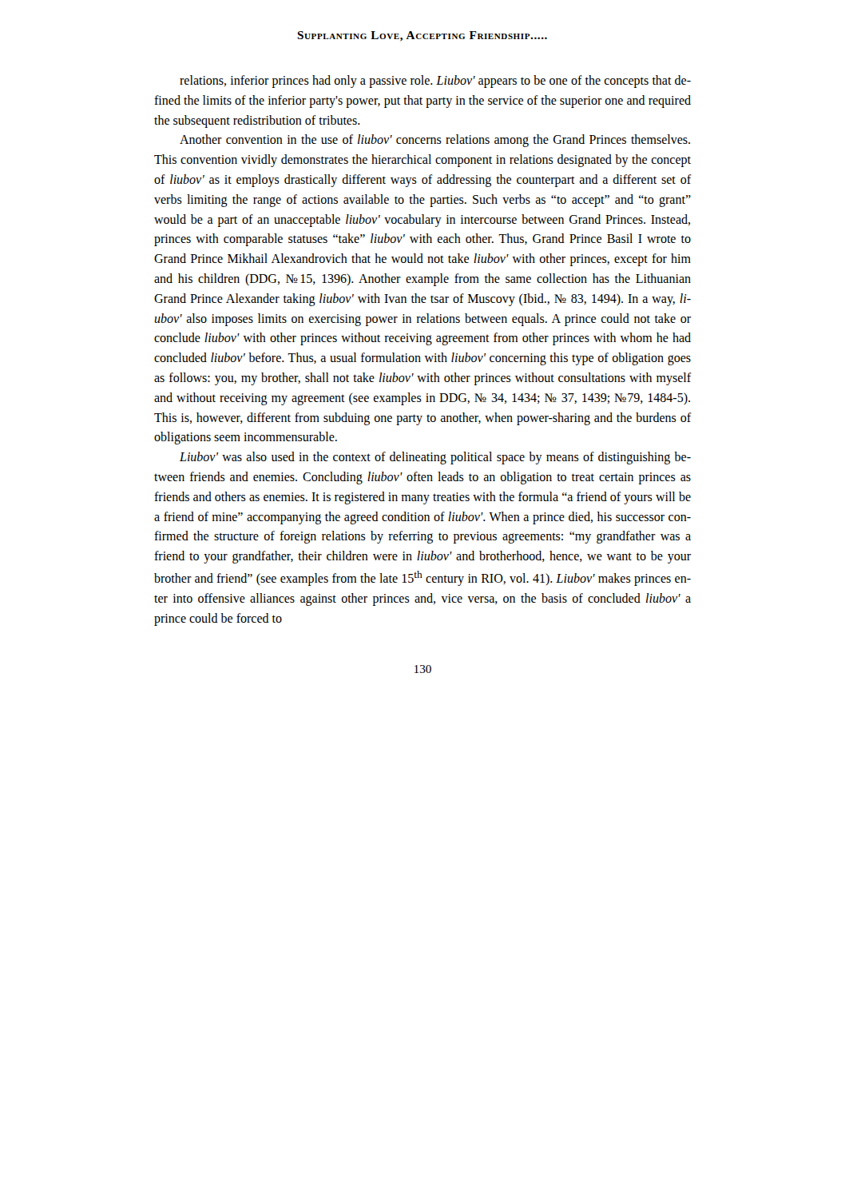Supplanting Love, Accepting Friendship.....
relations, inferior princes had only a passive role. Liubov' appears to be one of the concepts that defined the limits of the inferior party's power, put that party in the service of the superior one and required the subsequent redistribution of tributes.
Another convention in the use of liubov' concerns relations among the Grand Princes themselves. This convention vividly demonstrates the hierarchical component in relations designated by the concept of liubov' as it employs drastically different ways of addressing the counterpart and a different set of verbs limiting the range of actions available to the parties. Such verbs as “to accept” and “to grant” would be a part of an unacceptable liubov' vocabulary in intercourse between Grand Princes. Instead, princes with comparable statuses “take” liubov' with each other. Thus, Grand Prince Basil I wrote to Grand Prince Mikhail Alexandrovich that he would not take liubov' with other princes, except for him and his children (DDG, №15, 1396). Another example from the same collection has the Lithuanian Grand Prince Alexander taking liubov' with Ivan the tsar of Muscovy (Ibid., № 83, 1494). In a way, liubov' also imposes limits on exercising power in relations between equals. A prince could not take or conclude liubov' with other princes without receiving agreement from other princes with whom he had concluded liubov' before. Thus, a usual formulation with liubov' concerning this type of obligation goes as follows: you, my brother, shall not take liubov' with other princes without consultations with myself and without receiving my agreement (see examples in DDG, № 34, 1434; № 37, 1439; №79, 1484-5). This is, however, different from subduing one party to another, when power-sharing and the burdens of obligations seem incommensurable.
Liubov' was also used in the context of delineating political space by means of distinguishing between friends and enemies. Concluding liubov' often leads to an obligation to treat certain princes as friends and others as enemies. It is registered in many treaties with the formula “a friend of yours will be a friend of mine” accompanying the agreed condition of liubov'. When a prince died, his successor confirmed the structure of foreign relations by referring to previous agreements: “my grandfather was a friend to your grandfather, their children were in liubov' and brotherhood, hence, we want to be your brother and friend” (see examples from the late 15th century in RIO, vol. 41). Liubov' makes princes enter into offensive alliances against other princes and, vice versa, on the basis of concluded liubov' a prince could be forced to
130